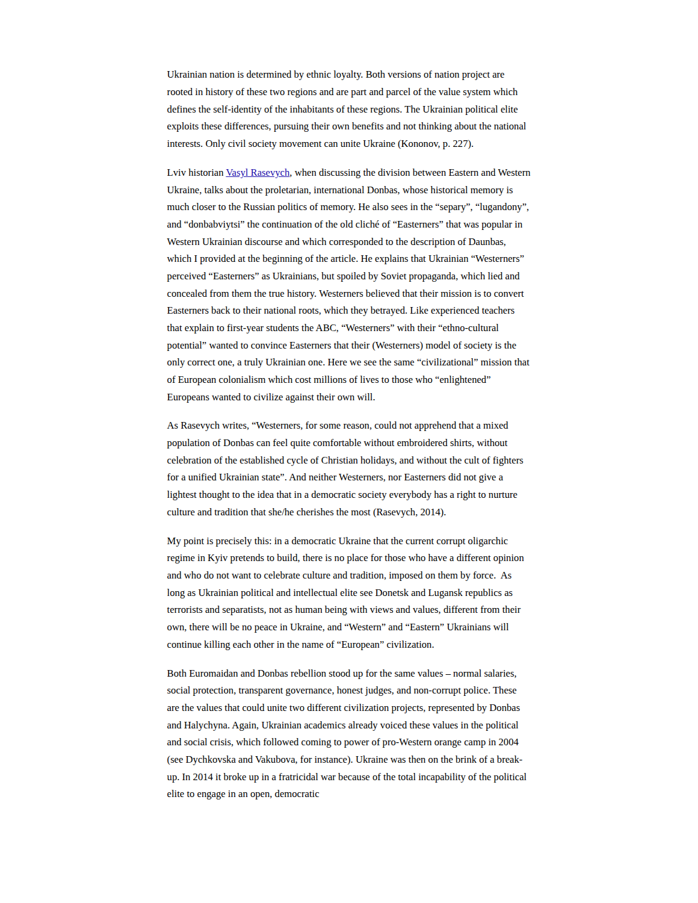Ukrainian nation is determined by ethnic loyalty. Both versions of nation project are rooted in history of these two regions and are part and parcel of the value system which defines the self-identity of the inhabitants of these regions. The Ukrainian political elite exploits these differences, pursuing their own benefits and not thinking about the national interests. Only civil society movement can unite Ukraine (Kononov, p. 227).
Lviv historian Vasyl Rasevych, when discussing the division between Eastern and Western Ukraine, talks about the proletarian, international Donbas, whose historical memory is much closer to the Russian politics of memory. He also sees in the “separy”, “lugandony”, and “donbabviytsi” the continuation of the old cliché of “Easterners” that was popular in Western Ukrainian discourse and which corresponded to the description of Daunbas, which I provided at the beginning of the article. He explains that Ukrainian “Westerners” perceived “Easterners” as Ukrainians, but spoiled by Soviet propaganda, which lied and concealed from them the true history. Westerners believed that their mission is to convert Easterners back to their national roots, which they betrayed. Like experienced teachers that explain to first-year students the ABC, “Westerners” with their “ethno-cultural potential” wanted to convince Easterners that their (Westerners) model of society is the only correct one, a truly Ukrainian one. Here we see the same “civilizational” mission that of European colonialism which cost millions of lives to those who “enlightened” Europeans wanted to civilize against their own will.
As Rasevych writes, “Westerners, for some reason, could not apprehend that a mixed population of Donbas can feel quite comfortable without embroidered shirts, without celebration of the established cycle of Christian holidays, and without the cult of fighters for a unified Ukrainian state”. And neither Westerners, nor Easterners did not give a lightest thought to the idea that in a democratic society everybody has a right to nurture culture and tradition that she/he cherishes the most (Rasevych, 2014).
My point is precisely this: in a democratic Ukraine that the current corrupt oligarchic regime in Kyiv pretends to build, there is no place for those who have a different opinion and who do not want to celebrate culture and tradition, imposed on them by force. As long as Ukrainian political and intellectual elite see Donetsk and Lugansk republics as terrorists and separatists, not as human being with views and values, different from their own, there will be no peace in Ukraine, and “Western” and “Eastern” Ukrainians will continue killing each other in the name of “European” civilization.
Both Euromaidan and Donbas rebellion stood up for the same values – normal salaries, social protection, transparent governance, honest judges, and non-corrupt police. These are the values that could unite two different civilization projects, represented by Donbas and Halychyna. Again, Ukrainian academics already voiced these values in the political and social crisis, which followed coming to power of pro-Western orange camp in 2004 (see Dychkovska and Vakubova, for instance). Ukraine was then on the brink of a break-up. In 2014 it broke up in a fratricidal war because of the total incapability of the political elite to engage in an open, democratic